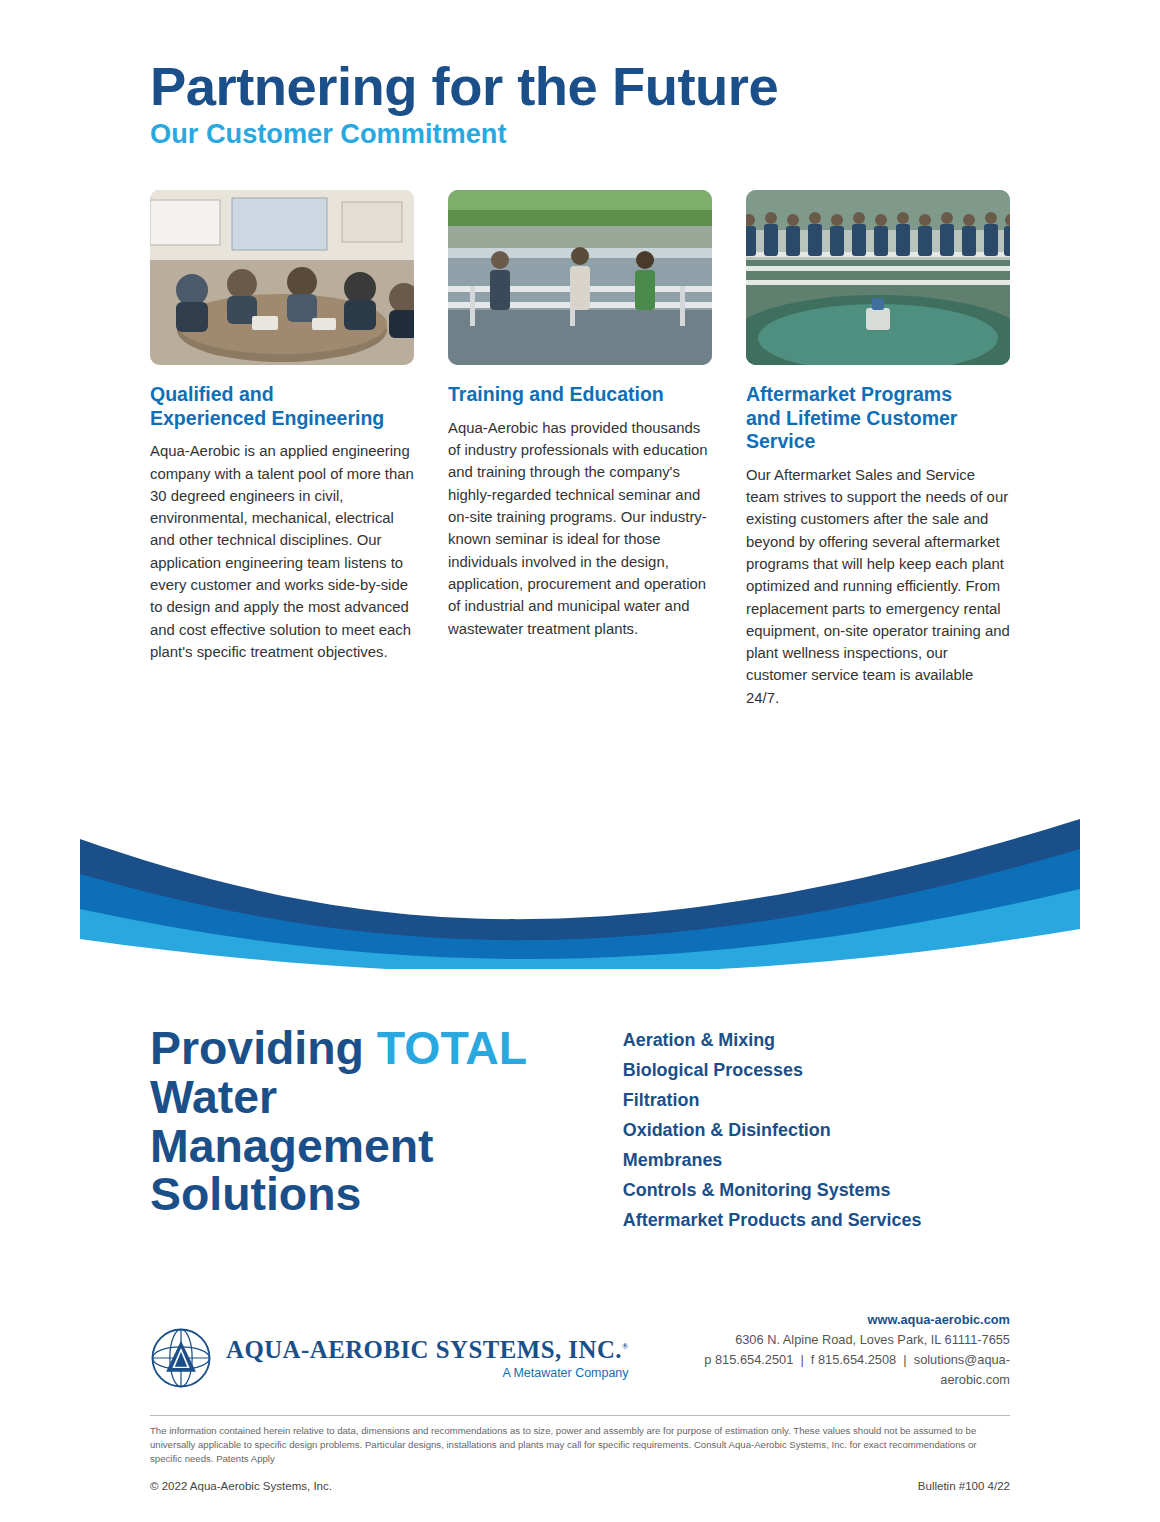Partnering for the Future
Our Customer Commitment
Qualified and
Experienced Engineering
Aqua-Aerobic is an applied engineering company with a talent pool of more than 30 degreed engineers in civil, environmental, mechanical, electrical and other technical disciplines. Our application engineering team listens to every customer and works side-by-side to design and apply the most advanced and cost effective solution to meet each plant's specific treatment objectives.
Training and Education
Aqua-Aerobic has provided thousands of industry professionals with education and training through the company's highly-regarded technical seminar and on-site training programs. Our industry-known seminar is ideal for those individuals involved in the design, application, procurement and operation of industrial and municipal water and wastewater treatment plants.
Aftermarket Programs
and Lifetime Customer
Service
Our Aftermarket Sales and Service team strives to support the needs of our existing customers after the sale and beyond by offering several aftermarket programs that will help keep each plant optimized and running efficiently. From replacement parts to emergency rental equipment, on-site operator training and plant wellness inspections, our customer service team is available 24/7.
Providing TOTAL
Water Management
Solutions
Aeration & Mixing
Biological Processes
Filtration
Oxidation & Disinfection
Membranes
Controls & Monitoring Systems
Aftermarket Products and Services
AQUA-AEROBIC SYSTEMS, INC.®
A Metawater Company
www.aqua-aerobic.com
6306 N. Alpine Road, Loves Park, IL 61111-7655
p 815.654.2501 | f 815.654.2508 | solutions@aqua-aerobic.com
The information contained herein relative to data, dimensions and recommendations as to size, power and assembly are for purpose of estimation only. These values should not be assumed to be universally applicable to specific design problems. Particular designs, installations and plants may call for specific requirements. Consult Aqua-Aerobic Systems, Inc. for exact recommendations or specific needs. Patents Apply
© 2022 Aqua-Aerobic Systems, Inc. Bulletin #100 4/22